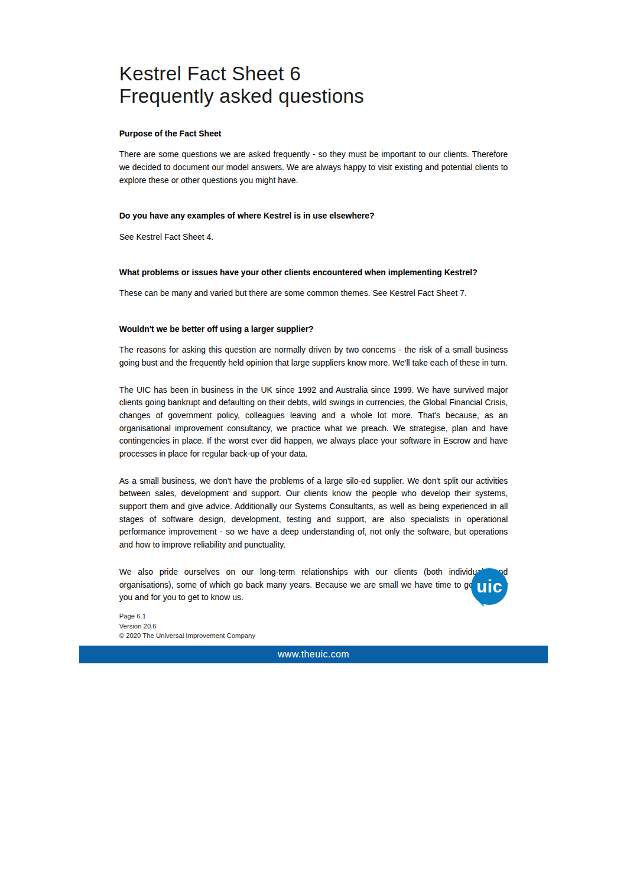Kestrel Fact Sheet 6
Frequently asked questions
Purpose of the Fact Sheet
There are some questions we are asked frequently - so they must be important to our clients. Therefore we decided to document our model answers. We are always happy to visit existing and potential clients to explore these or other questions you might have.
Do you have any examples of where Kestrel is in use elsewhere?
See Kestrel Fact Sheet 4.
What problems or issues have your other clients encountered when implementing Kestrel?
These can be many and varied but there are some common themes. See Kestrel Fact Sheet 7.
Wouldn't we be better off using a larger supplier?
The reasons for asking this question are normally driven by two concerns - the risk of a small business going bust and the frequently held opinion that large suppliers know more. We'll take each of these in turn.
The UIC has been in business in the UK since 1992 and Australia since 1999. We have survived major clients going bankrupt and defaulting on their debts, wild swings in currencies, the Global Financial Crisis, changes of government policy, colleagues leaving and a whole lot more. That's because, as an organisational improvement consultancy, we practice what we preach. We strategise, plan and have contingencies in place. If the worst ever did happen, we always place your software in Escrow and have processes in place for regular back-up of your data.
As a small business, we don't have the problems of a large silo-ed supplier. We don't split our activities between sales, development and support. Our clients know the people who develop their systems, support them and give advice. Additionally our Systems Consultants, as well as being experienced in all stages of software design, development, testing and support, are also specialists in operational performance improvement - so we have a deep understanding of, not only the software, but operations and how to improve reliability and punctuality.
We also pride ourselves on our long-term relationships with our clients (both individuals and organisations), some of which go back many years. Because we are small we have time to get to know you and for you to get to know us.
uic
Page 6.1
Version 20.6
© 2020 The Universal Improvement Company
www.theuic.com